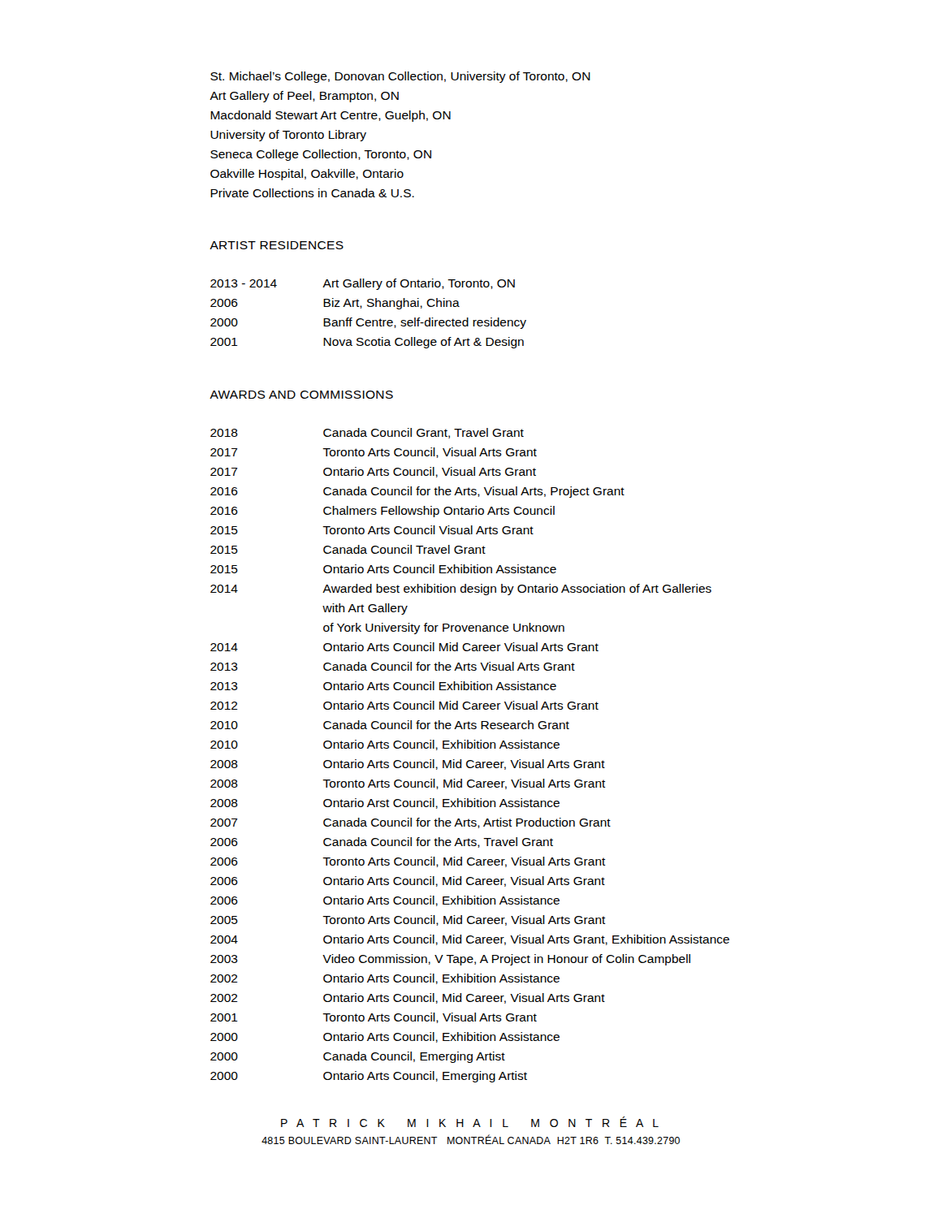St. Michael’s College, Donovan Collection, University of Toronto, ON
Art Gallery of Peel, Brampton, ON
Macdonald Stewart Art Centre, Guelph, ON
University of Toronto Library
Seneca College Collection, Toronto, ON
Oakville Hospital, Oakville, Ontario
Private Collections in Canada & U.S.
ARTIST RESIDENCES
| 2013 - 2014 | Art Gallery of Ontario, Toronto, ON |
| 2006 | Biz Art, Shanghai, China |
| 2000 | Banff Centre, self-directed residency |
| 2001 | Nova Scotia College of Art & Design |
AWARDS AND COMMISSIONS
| 2018 | Canada Council Grant, Travel Grant |
| 2017 | Toronto Arts Council, Visual Arts Grant |
| 2017 | Ontario Arts Council, Visual Arts Grant |
| 2016 | Canada Council for the Arts, Visual Arts, Project Grant |
| 2016 | Chalmers Fellowship Ontario Arts Council |
| 2015 | Toronto Arts Council Visual Arts Grant |
| 2015 | Canada Council Travel Grant |
| 2015 | Ontario Arts Council Exhibition Assistance |
| 2014 | Awarded best exhibition design by Ontario Association of Art Galleries with Art Gallery of York University for Provenance Unknown |
| 2014 | Ontario Arts Council Mid Career Visual Arts Grant |
| 2013 | Canada Council for the Arts Visual Arts Grant |
| 2013 | Ontario Arts Council Exhibition Assistance |
| 2012 | Ontario Arts Council Mid Career Visual Arts Grant |
| 2010 | Canada Council for the Arts Research Grant |
| 2010 | Ontario Arts Council, Exhibition Assistance |
| 2008 | Ontario Arts Council, Mid Career, Visual Arts Grant |
| 2008 | Toronto Arts Council, Mid Career, Visual Arts Grant |
| 2008 | Ontario Arst Council, Exhibition Assistance |
| 2007 | Canada Council for the Arts, Artist Production Grant |
| 2006 | Canada Council for the Arts, Travel Grant |
| 2006 | Toronto Arts Council, Mid Career, Visual Arts Grant |
| 2006 | Ontario Arts Council, Mid Career, Visual Arts Grant |
| 2006 | Ontario Arts Council, Exhibition Assistance |
| 2005 | Toronto Arts Council, Mid Career, Visual Arts Grant |
| 2004 | Ontario Arts Council, Mid Career, Visual Arts Grant, Exhibition Assistance |
| 2003 | Video Commission, V Tape, A Project in Honour of Colin Campbell |
| 2002 | Ontario Arts Council, Exhibition Assistance |
| 2002 | Ontario Arts Council, Mid Career, Visual Arts Grant |
| 2001 | Toronto Arts Council, Visual Arts Grant |
| 2000 | Ontario Arts Council, Exhibition Assistance |
| 2000 | Canada Council, Emerging Artist |
| 2000 | Ontario Arts Council, Emerging Artist |
P A T R I C K M I K H A I L M O N T R É A L
4815 BOULEVARD SAINT-LAURENT MONTRÉAL CANADA H2T 1R6 T. 514.439.2790